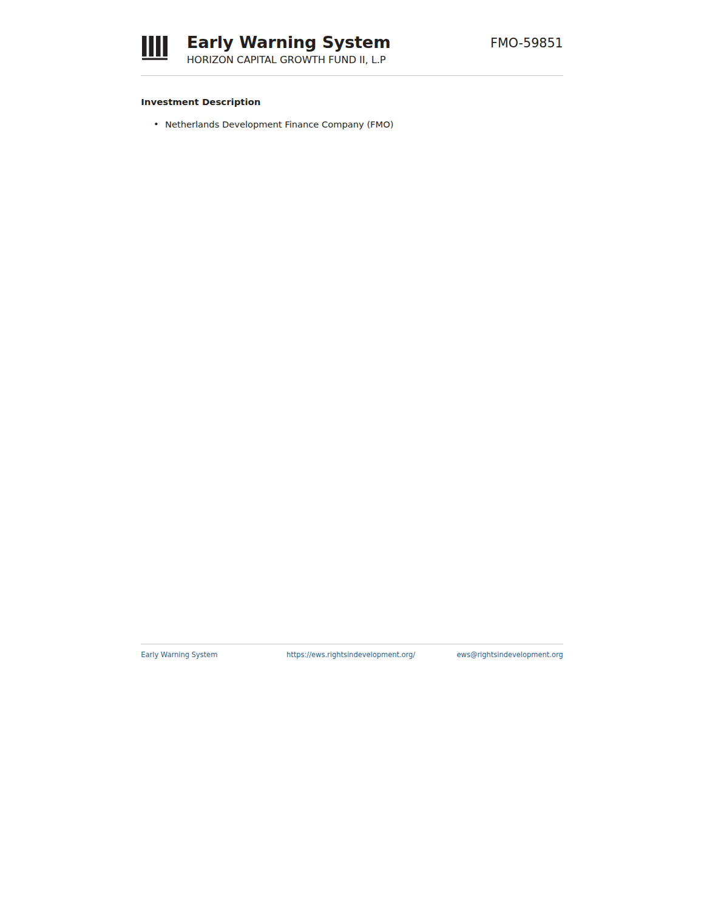Early Warning System
HORIZON CAPITAL GROWTH FUND II, L.P
FMO-59851
Investment Description
Netherlands Development Finance Company (FMO)
Early Warning System
https://ews.rightsindevelopment.org/
ews@rightsindevelopment.org